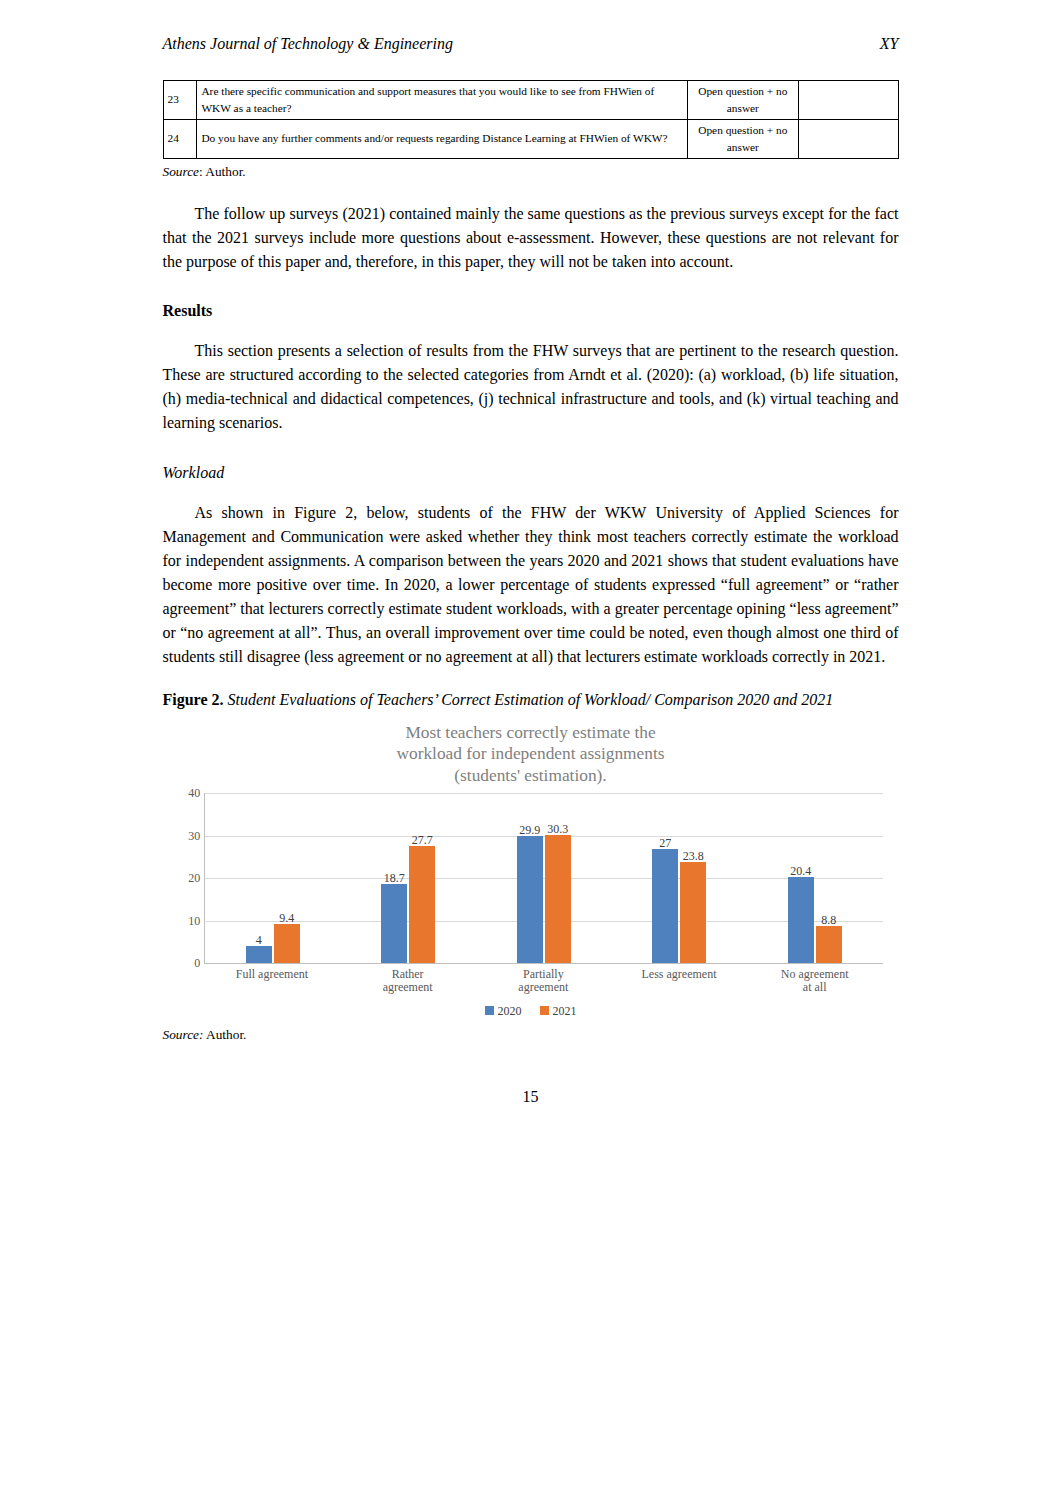Athens Journal of Technology & Engineering XY
| 23 | Are there specific communication and support measures that you would like to see from FHWien of WKW as a teacher? | Open question + no answer | |
| 24 | Do you have any further comments and/or requests regarding Distance Learning at FHWien of WKW? | Open question + no answer | |
Source: Author.
The follow up surveys (2021) contained mainly the same questions as the previous surveys except for the fact that the 2021 surveys include more questions about e-assessment. However, these questions are not relevant for the purpose of this paper and, therefore, in this paper, they will not be taken into account.
Results
This section presents a selection of results from the FHW surveys that are pertinent to the research question. These are structured according to the selected categories from Arndt et al. (2020): (a) workload, (b) life situation, (h) media-technical and didactical competences, (j) technical infrastructure and tools, and (k) virtual teaching and learning scenarios.
Workload
As shown in Figure 2, below, students of the FHW der WKW University of Applied Sciences for Management and Communication were asked whether they think most teachers correctly estimate the workload for independent assignments. A comparison between the years 2020 and 2021 shows that student evaluations have become more positive over time. In 2020, a lower percentage of students expressed “full agreement” or “rather agreement” that lecturers correctly estimate student workloads, with a greater percentage opining “less agreement” or “no agreement at all”. Thus, an overall improvement over time could be noted, even though almost one third of students still disagree (less agreement or no agreement at all) that lecturers estimate workloads correctly in 2021.
Figure 2. Student Evaluations of Teachers’ Correct Estimation of Workload/ Comparison 2020 and 2021
Most teachers correctly estimate the
workload for independent assignments
(students' estimation).
40
30
20
10
0
4
9.4
18.7
27.7
29.9
30.3
27
23.8
20.4
8.8
Full agreement
Rather
agreement
Partially
agreement
Less agreement
No agreement
at all
2020
2021
Source: Author.
15